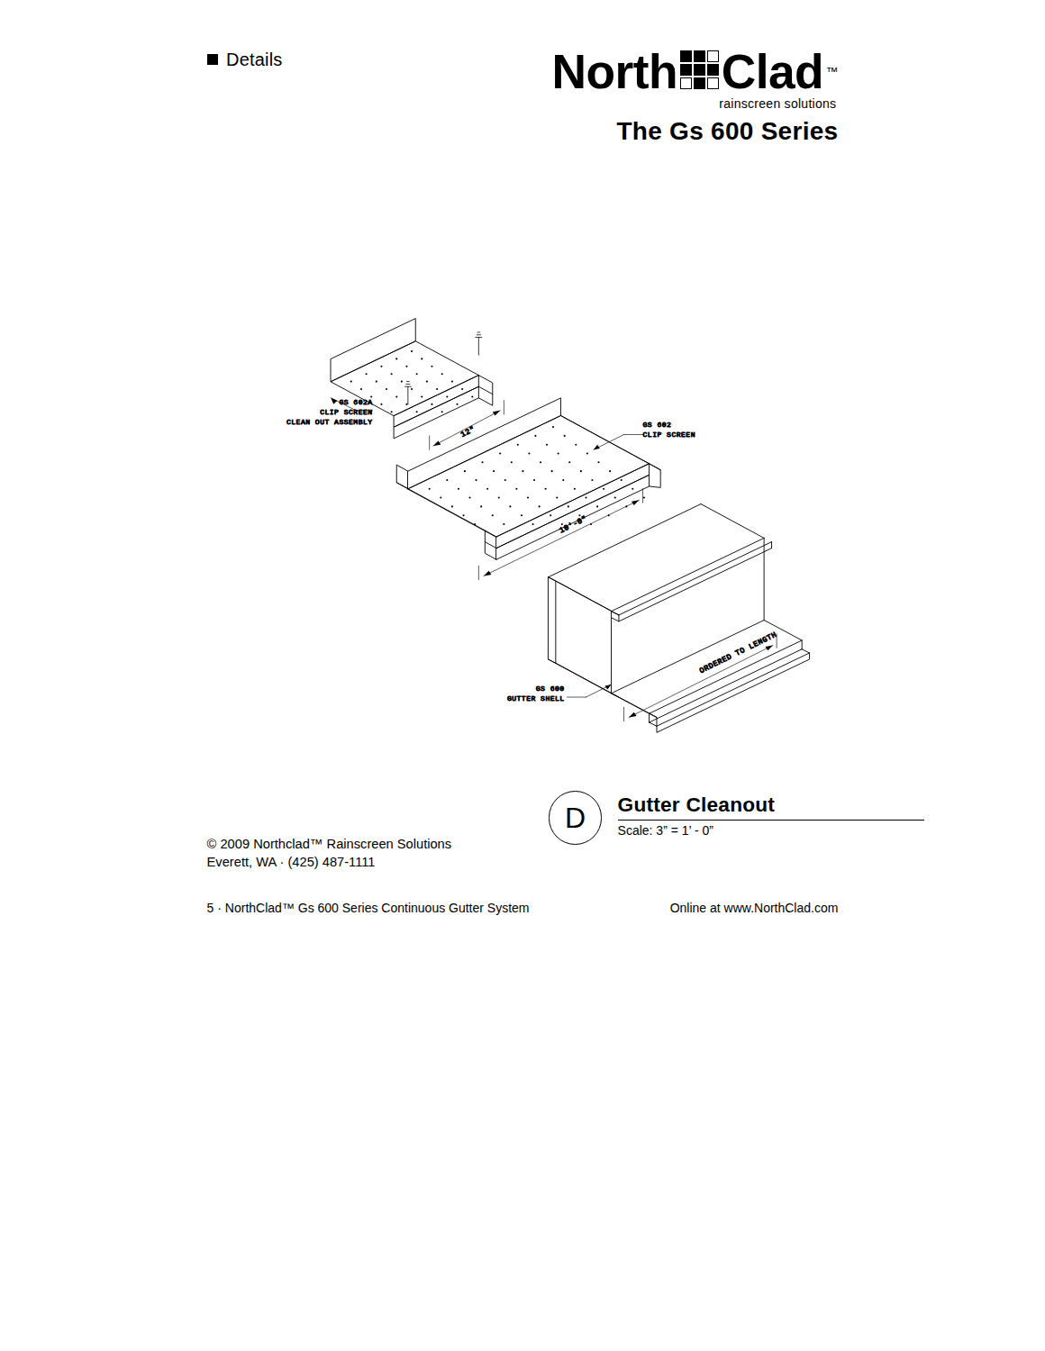Details
North Clad™
rainscreen solutions
The Gs 600 Series
============ GS 602A CLIP SCREEN CLEAN OUT ASSEMBLY (small, top) ============ 12" GS 602A CLIP SCREEN CLEAN OUT ASSEMBLY ============ GS 602 CLIP SCREEN (middle, long) ============ GS 602 CLIP SCREEN 10'-0" ============ GS 600 GUTTER SHELL (bottom) ============ GS 600 GUTTER SHELL ORDERED TO LENGTH
D
Gutter Cleanout
Scale: 3” = 1’ - 0”
© 2009 Northclad™ Rainscreen Solutions
Everett, WA · (425) 487-1111
5 · NorthClad™ Gs 600 Series Continuous Gutter System Online at www.NorthClad.com